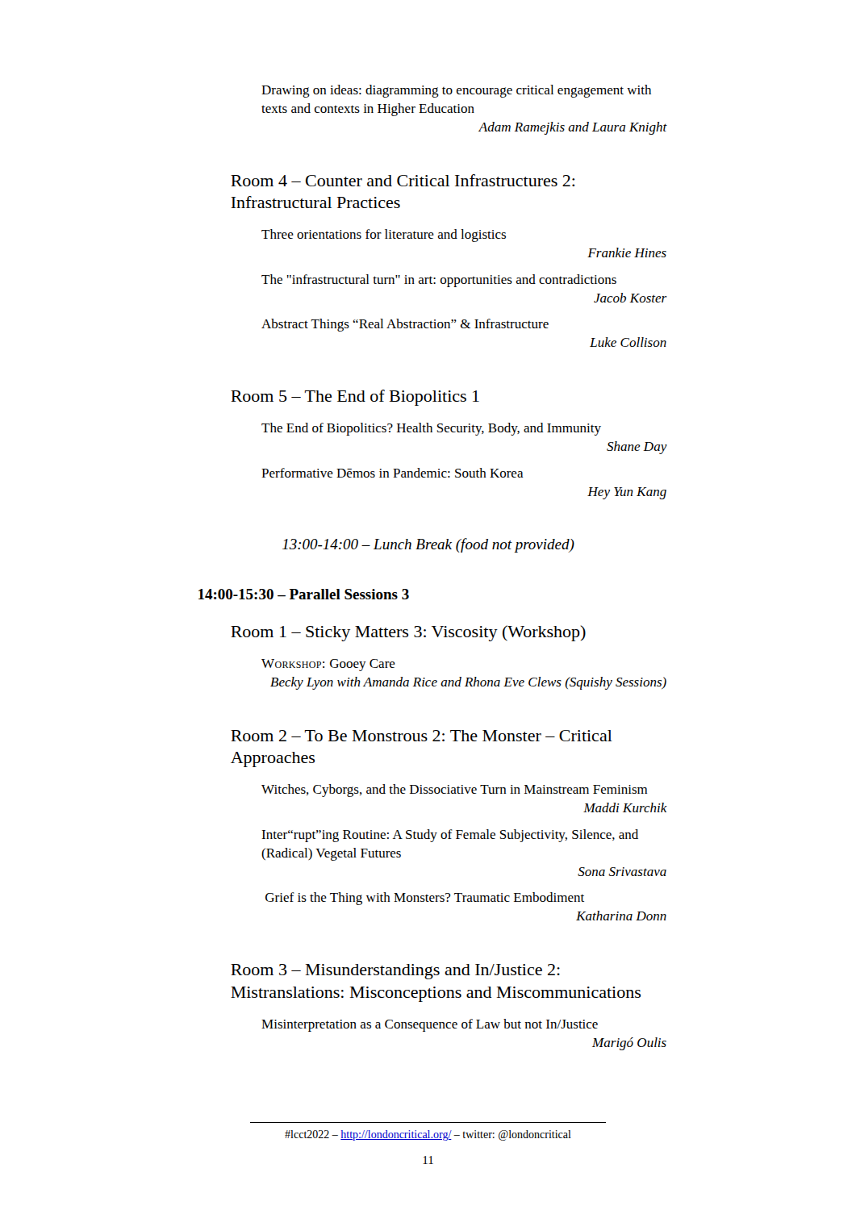Drawing on ideas: diagramming to encourage critical engagement with texts and contexts in Higher Education
Adam Ramejkis and Laura Knight
Room 4 – Counter and Critical Infrastructures 2: Infrastructural Practices
Three orientations for literature and logistics
Frankie Hines
The "infrastructural turn" in art: opportunities and contradictions
Jacob Koster
Abstract Things “Real Abstraction” & Infrastructure
Luke Collison
Room 5 – The End of Biopolitics 1
The End of Biopolitics? Health Security, Body, and Immunity
Shane Day
Performative Dēmos in Pandemic: South Korea
Hey Yun Kang
13:00-14:00 – Lunch Break (food not provided)
14:00-15:30 – Parallel Sessions 3
Room 1 – Sticky Matters 3: Viscosity (Workshop)
Workshop: Gooey Care
Becky Lyon with Amanda Rice and Rhona Eve Clews (Squishy Sessions)
Room 2 – To Be Monstrous 2: The Monster – Critical Approaches
Witches, Cyborgs, and the Dissociative Turn in Mainstream Feminism
Maddi Kurchik
Inter“rupt”ing Routine: A Study of Female Subjectivity, Silence, and (Radical) Vegetal Futures
Sona Srivastava
Grief is the Thing with Monsters? Traumatic Embodiment
Katharina Donn
Room 3 – Misunderstandings and In/Justice 2: Mistranslations: Misconceptions and Miscommunications
Misinterpretation as a Consequence of Law but not In/Justice
Marigó Oulis
#lcct2022 – http://londoncritical.org/ – twitter: @londoncritical
11